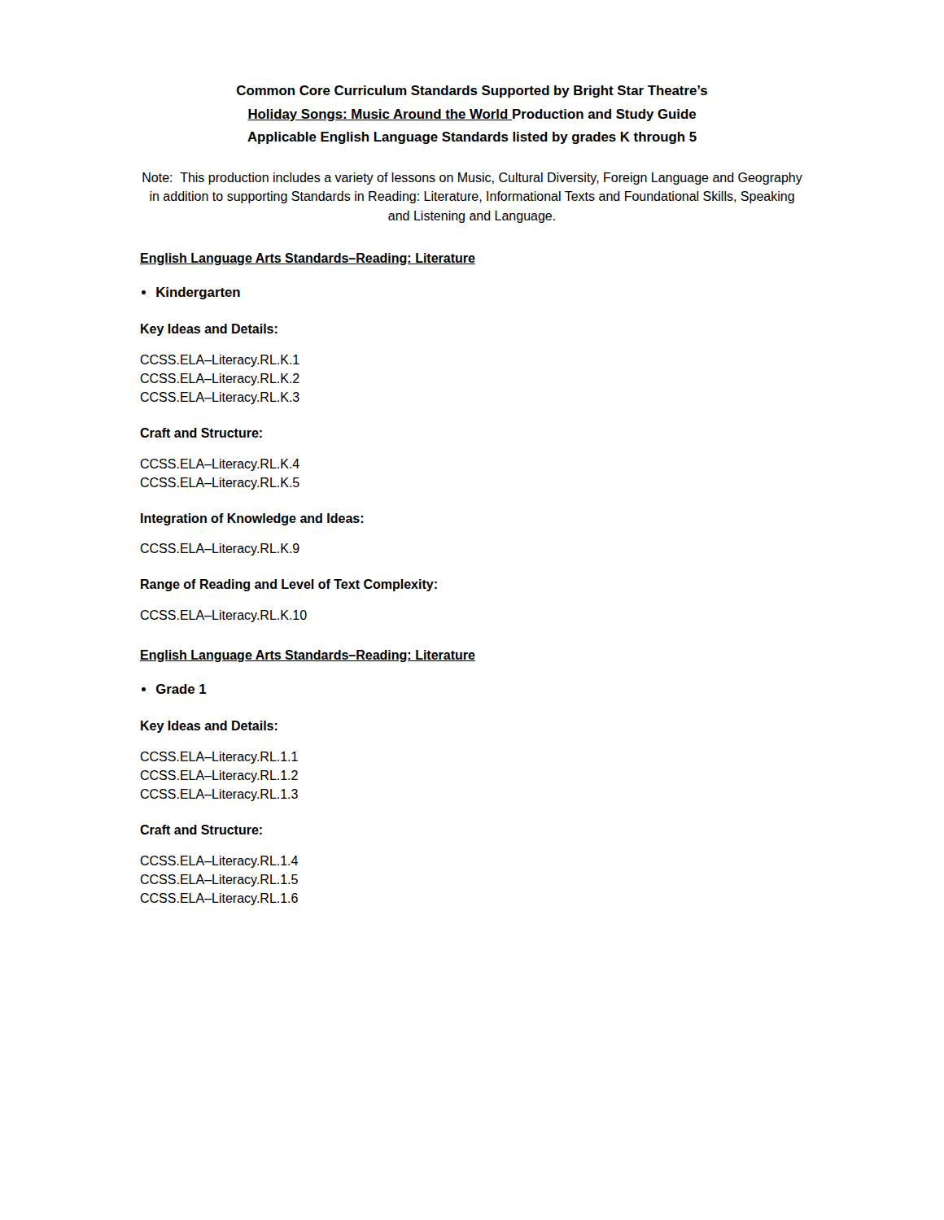Common Core Curriculum Standards Supported by Bright Star Theatre’s
Holiday Songs: Music Around the World Production and Study Guide
Applicable English Language Standards listed by grades K through 5
Note: This production includes a variety of lessons on Music, Cultural Diversity, Foreign Language and Geography in addition to supporting Standards in Reading: Literature, Informational Texts and Foundational Skills, Speaking and Listening and Language.
English Language Arts Standards–Reading: Literature
Kindergarten
Key Ideas and Details:
CCSS.ELA–Literacy.RL.K.1
CCSS.ELA–Literacy.RL.K.2
CCSS.ELA–Literacy.RL.K.3
Craft and Structure:
CCSS.ELA–Literacy.RL.K.4
CCSS.ELA–Literacy.RL.K.5
Integration of Knowledge and Ideas:
CCSS.ELA–Literacy.RL.K.9
Range of Reading and Level of Text Complexity:
CCSS.ELA–Literacy.RL.K.10
English Language Arts Standards–Reading: Literature
Grade 1
Key Ideas and Details:
CCSS.ELA–Literacy.RL.1.1
CCSS.ELA–Literacy.RL.1.2
CCSS.ELA–Literacy.RL.1.3
Craft and Structure:
CCSS.ELA–Literacy.RL.1.4
CCSS.ELA–Literacy.RL.1.5
CCSS.ELA–Literacy.RL.1.6